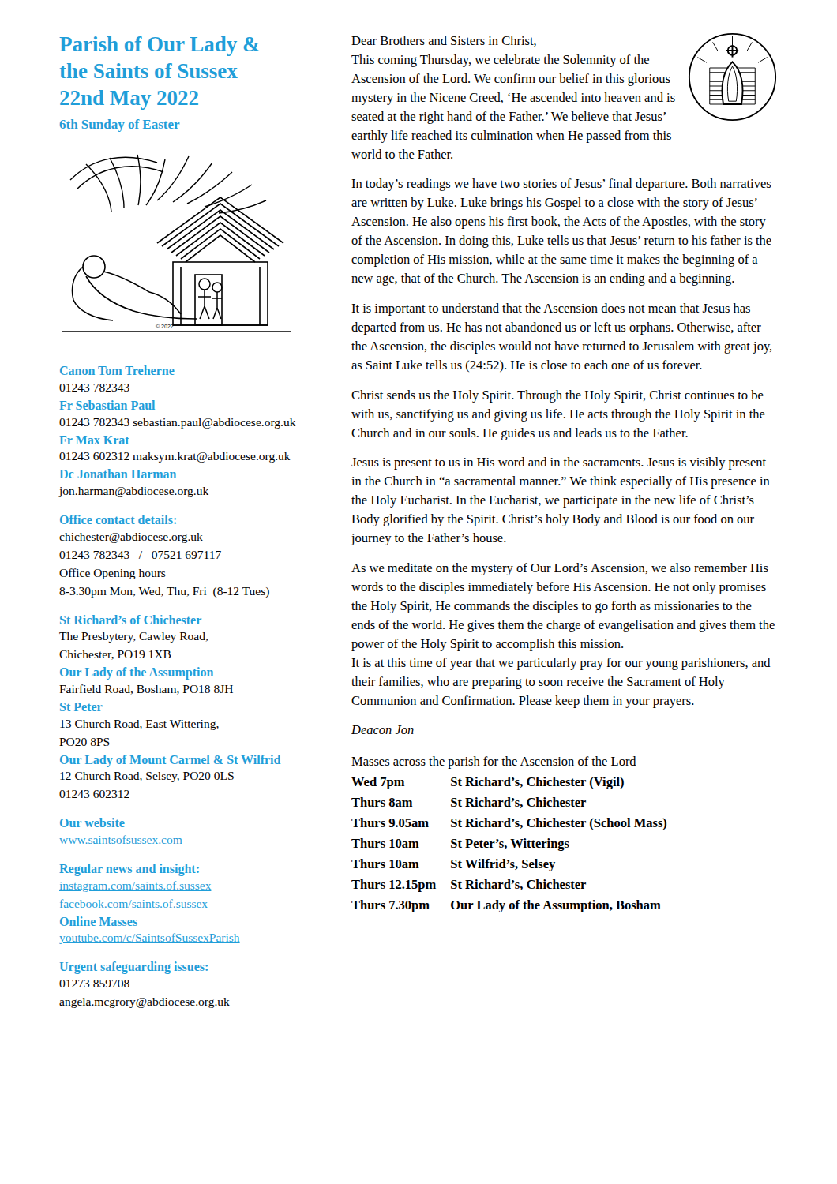Parish of Our Lady &
the Saints of Sussex
22nd May 2022
6th Sunday of Easter
© 2022
Canon Tom Treherne
01243 782343
Fr Sebastian Paul
01243 782343 sebastian.paul@abdiocese.org.uk
Fr Max Krat
01243 602312 maksym.krat@abdiocese.org.uk
Dc Jonathan Harman
jon.harman@abdiocese.org.uk
Office contact details:
chichester@abdiocese.org.uk
01243 782343 / 07521 697117
Office Opening hours
8-3.30pm Mon, Wed, Thu, Fri (8-12 Tues)
St Richard’s of Chichester
The Presbytery, Cawley Road,
Chichester, PO19 1XB
Our Lady of the Assumption
Fairfield Road, Bosham, PO18 8JH
St Peter
13 Church Road, East Wittering,
PO20 8PS
Our Lady of Mount Carmel & St Wilfrid
12 Church Road, Selsey, PO20 0LS
01243 602312
Our website
www.saintsofsussex.com
Regular news and insight:
instagram.com/saints.of.sussex
facebook.com/saints.of.sussex
Online Masses
youtube.com/c/SaintsofSussexParish
Urgent safeguarding issues:
01273 859708
angela.mcgrory@abdiocese.org.uk
Dear Brothers and Sisters in Christ,
This coming Thursday, we celebrate the Solemnity of the Ascension of the Lord. We confirm our belief in this glorious mystery in the Nicene Creed, ‘He ascended into heaven and is seated at the right hand of the Father.’ We believe that Jesus’ earthly life reached its culmination when He passed from this world to the Father.
In today’s readings we have two stories of Jesus’ final departure. Both narratives are written by Luke. Luke brings his Gospel to a close with the story of Jesus’ Ascension. He also opens his first book, the Acts of the Apostles, with the story of the Ascension. In doing this, Luke tells us that Jesus’ return to his father is the completion of His mission, while at the same time it makes the beginning of a new age, that of the Church. The Ascension is an ending and a beginning.
It is important to understand that the Ascension does not mean that Jesus has departed from us. He has not abandoned us or left us orphans. Otherwise, after the Ascension, the disciples would not have returned to Jerusalem with great joy, as Saint Luke tells us (24:52). He is close to each one of us forever.
Christ sends us the Holy Spirit. Through the Holy Spirit, Christ continues to be with us, sanctifying us and giving us life. He acts through the Holy Spirit in the Church and in our souls. He guides us and leads us to the Father.
Jesus is present to us in His word and in the sacraments. Jesus is visibly present in the Church in “a sacramental manner.” We think especially of His presence in the Holy Eucharist. In the Eucharist, we participate in the new life of Christ’s Body glorified by the Spirit. Christ’s holy Body and Blood is our food on our journey to the Father’s house.
As we meditate on the mystery of Our Lord’s Ascension, we also remember His words to the disciples immediately before His Ascension. He not only promises the Holy Spirit, He commands the disciples to go forth as missionaries to the ends of the world. He gives them the charge of evangelisation and gives them the power of the Holy Spirit to accomplish this mission.
It is at this time of year that we particularly pray for our young parishioners, and their families, who are preparing to soon receive the Sacrament of Holy Communion and Confirmation. Please keep them in your prayers.
Deacon Jon
Masses across the parish for the Ascension of the Lord
| Wed 7pm | St Richard’s, Chichester (Vigil) |
| Thurs 8am | St Richard’s, Chichester |
| Thurs 9.05am | St Richard’s, Chichester (School Mass) |
| Thurs 10am | St Peter’s, Witterings |
| Thurs 10am | St Wilfrid’s, Selsey |
| Thurs 12.15pm | St Richard’s, Chichester |
| Thurs 7.30pm | Our Lady of the Assumption, Bosham |